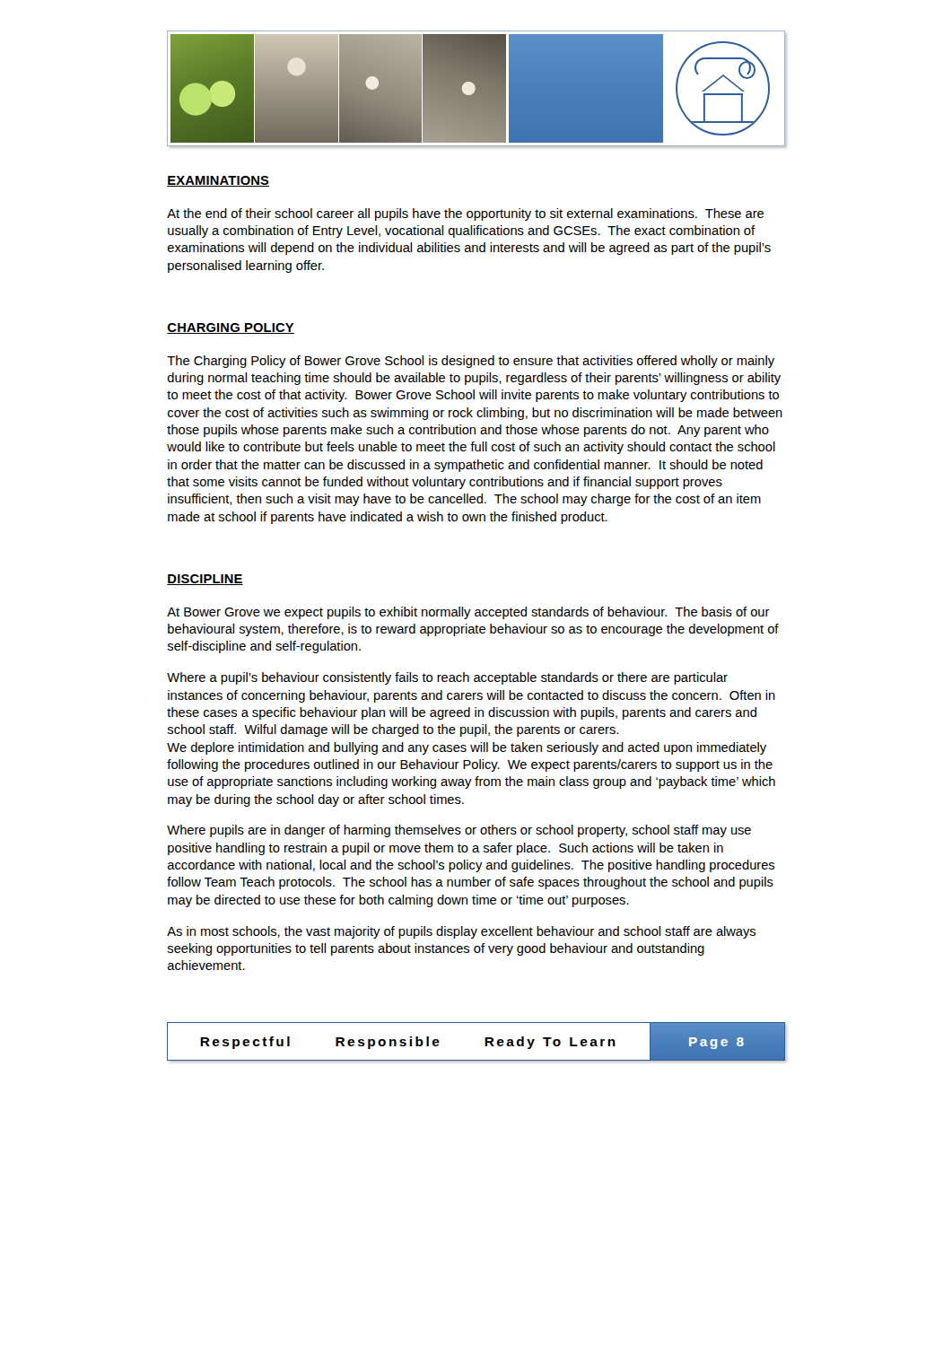EXAMINATIONS
At the end of their school career all pupils have the opportunity to sit external examinations. These are usually a combination of Entry Level, vocational qualifications and GCSEs. The exact combination of examinations will depend on the individual abilities and interests and will be agreed as part of the pupil’s personalised learning offer.
CHARGING POLICY
The Charging Policy of Bower Grove School is designed to ensure that activities offered wholly or mainly during normal teaching time should be available to pupils, regardless of their parents’ willingness or ability to meet the cost of that activity. Bower Grove School will invite parents to make voluntary contributions to cover the cost of activities such as swimming or rock climbing, but no discrimination will be made between those pupils whose parents make such a contribution and those whose parents do not. Any parent who would like to contribute but feels unable to meet the full cost of such an activity should contact the school in order that the matter can be discussed in a sympathetic and confidential manner. It should be noted that some visits cannot be funded without voluntary contributions and if financial support proves insufficient, then such a visit may have to be cancelled. The school may charge for the cost of an item made at school if parents have indicated a wish to own the finished product.
DISCIPLINE
At Bower Grove we expect pupils to exhibit normally accepted standards of behaviour. The basis of our behavioural system, therefore, is to reward appropriate behaviour so as to encourage the development of self-discipline and self-regulation.
Where a pupil’s behaviour consistently fails to reach acceptable standards or there are particular instances of concerning behaviour, parents and carers will be contacted to discuss the concern. Often in these cases a specific behaviour plan will be agreed in discussion with pupils, parents and carers and school staff. Wilful damage will be charged to the pupil, the parents or carers.
We deplore intimidation and bullying and any cases will be taken seriously and acted upon immediately following the procedures outlined in our Behaviour Policy. We expect parents/carers to support us in the use of appropriate sanctions including working away from the main class group and ‘payback time’ which may be during the school day or after school times.
Where pupils are in danger of harming themselves or others or school property, school staff may use positive handling to restrain a pupil or move them to a safer place. Such actions will be taken in accordance with national, local and the school’s policy and guidelines. The positive handling procedures follow Team Teach protocols. The school has a number of safe spaces throughout the school and pupils may be directed to use these for both calming down time or ‘time out’ purposes.
As in most schools, the vast majority of pupils display excellent behaviour and school staff are always seeking opportunities to tell parents about instances of very good behaviour and outstanding achievement.
Respectful Responsible Ready To Learn
Page 8